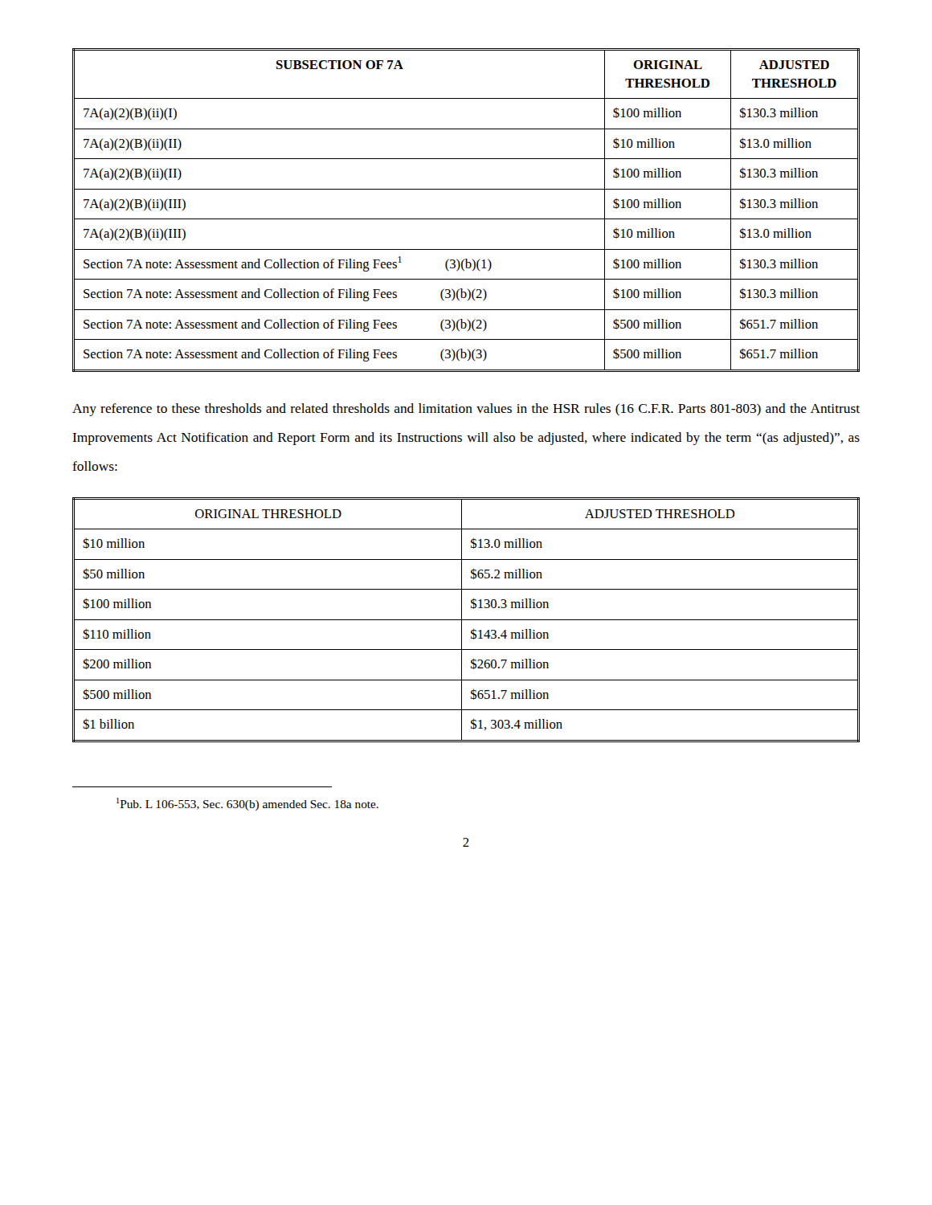| Subsection of 7A | Original Threshold | Adjusted Threshold |
| --- | --- | --- |
| 7A(a)(2)(B)(ii)(I) | $100 million | $130.3 million |
| 7A(a)(2)(B)(ii)(II) | $10 million | $13.0 million |
| 7A(a)(2)(B)(ii)(II) | $100 million | $130.3 million |
| 7A(a)(2)(B)(ii)(III) | $100 million | $130.3 million |
| 7A(a)(2)(B)(ii)(III) | $10 million | $13.0 million |
| Section 7A note: Assessment and Collection of Filing Fees 1 (3)(b)(1) | $100 million | $130.3 million |
| Section 7A note: Assessment and Collection of Filing Fees (3)(b)(2) | $100 million | $130.3 million |
| Section 7A note: Assessment and Collection of Filing Fees (3)(b)(2) | $500 million | $651.7 million |
| Section 7A note: Assessment and Collection of Filing Fees (3)(b)(3) | $500 million | $651.7 million |
Any reference to these thresholds and related thresholds and limitation values in the HSR rules (16 C.F.R. Parts 801-803) and the Antitrust Improvements Act Notification and Report Form and its Instructions will also be adjusted, where indicated by the term “(as adjusted)”, as follows:
| Original Threshold | Adjusted Threshold |
| --- | --- |
| $10 million | $13.0 million |
| $50 million | $65.2 million |
| $100 million | $130.3 million |
| $110 million | $143.4 million |
| $200 million | $260.7 million |
| $500 million | $651.7 million |
| $1 billion | $1, 303.4 million |
1Pub. L 106-553, Sec. 630(b) amended Sec. 18a note.
2